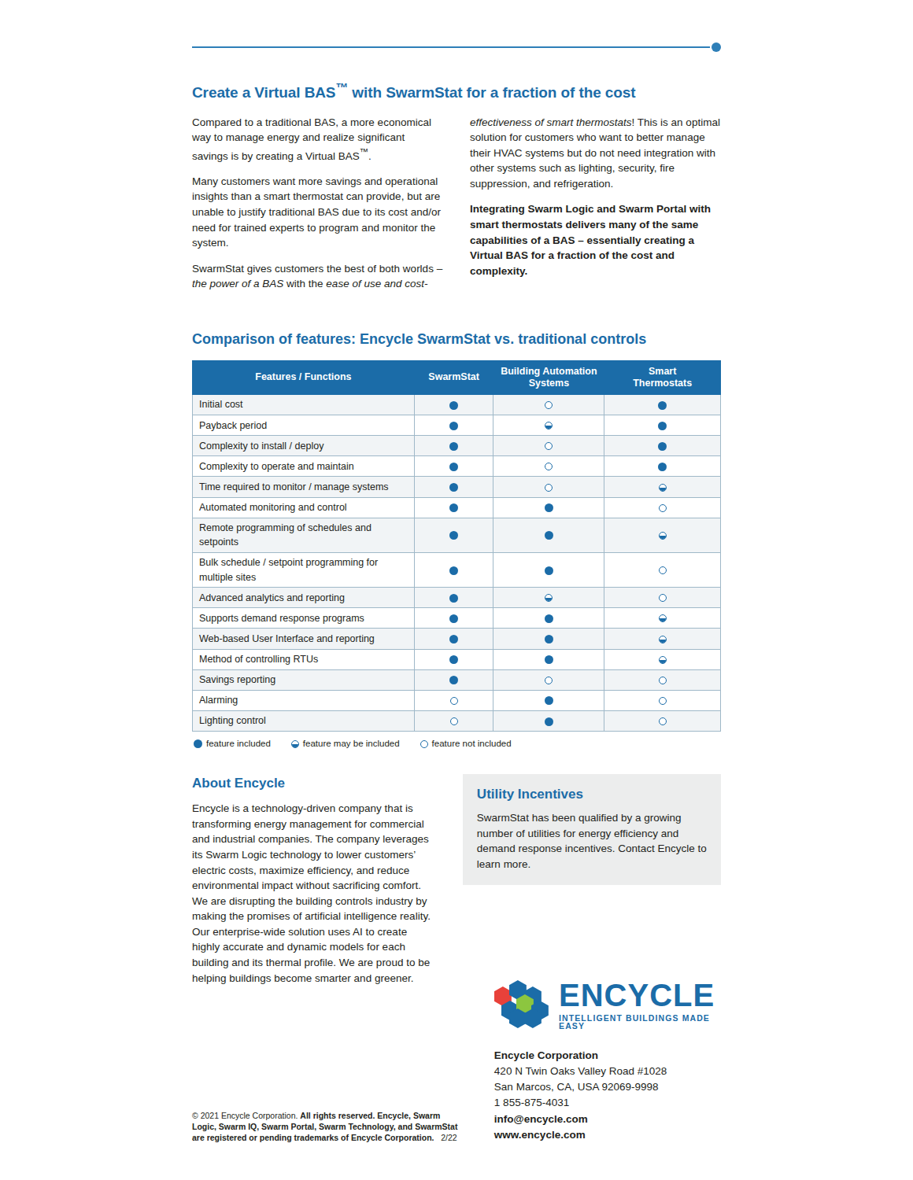Create a Virtual BAS™ with SwarmStat for a fraction of the cost
Compared to a traditional BAS, a more economical way to manage energy and realize significant savings is by creating a Virtual BAS™.
Many customers want more savings and operational insights than a smart thermostat can provide, but are unable to justify traditional BAS due to its cost and/or need for trained experts to program and monitor the system.
SwarmStat gives customers the best of both worlds – the power of a BAS with the ease of use and cost-
effectiveness of smart thermostats! This is an optimal solution for customers who want to better manage their HVAC systems but do not need integration with other systems such as lighting, security, fire suppression, and refrigeration.
Integrating Swarm Logic and Swarm Portal with smart thermostats delivers many of the same capabilities of a BAS – essentially creating a Virtual BAS for a fraction of the cost and complexity.
Comparison of features: Encycle SwarmStat vs. traditional controls
| Features / Functions | SwarmStat | Building Automation Systems | Smart Thermostats |
| --- | --- | --- | --- |
| Initial cost | | | |
| Payback period | | | |
| Complexity to install / deploy | | | |
| Complexity to operate and maintain | | | |
| Time required to monitor / manage systems | | | |
| Automated monitoring and control | | | |
| Remote programming of schedules and setpoints | | | |
| Bulk schedule / setpoint programming for multiple sites | | | |
| Advanced analytics and reporting | | | |
| Supports demand response programs | | | |
| Web-based User Interface and reporting | | | |
| Method of controlling RTUs | | | |
| Savings reporting | | | |
| Alarming | | | |
| Lighting control | | | |
feature included
feature may be included
feature not included
About Encycle
Encycle is a technology-driven company that is transforming energy management for commercial and industrial companies. The company leverages its Swarm Logic technology to lower customers’ electric costs, maximize efficiency, and reduce environmental impact without sacrificing comfort. We are disrupting the building controls industry by making the promises of artificial intelligence reality. Our enterprise-wide solution uses AI to create highly accurate and dynamic models for each building and its thermal profile. We are proud to be helping buildings become smarter and greener.
Utility Incentives
SwarmStat has been qualified by a growing number of utilities for energy efficiency and demand response incentives. Contact Encycle to learn more.
ENCYCLE
INTELLIGENT BUILDINGS MADE EASY
Encycle Corporation
420 N Twin Oaks Valley Road #1028
San Marcos, CA, USA 92069-9998
1 855-875-4031
info@encycle.com
www.encycle.com
© 2021 Encycle Corporation. All rights reserved. Encycle, Swarm Logic, Swarm IQ, Swarm Portal, Swarm Technology, and SwarmStat are registered or pending trademarks of Encycle Corporation. 2/22